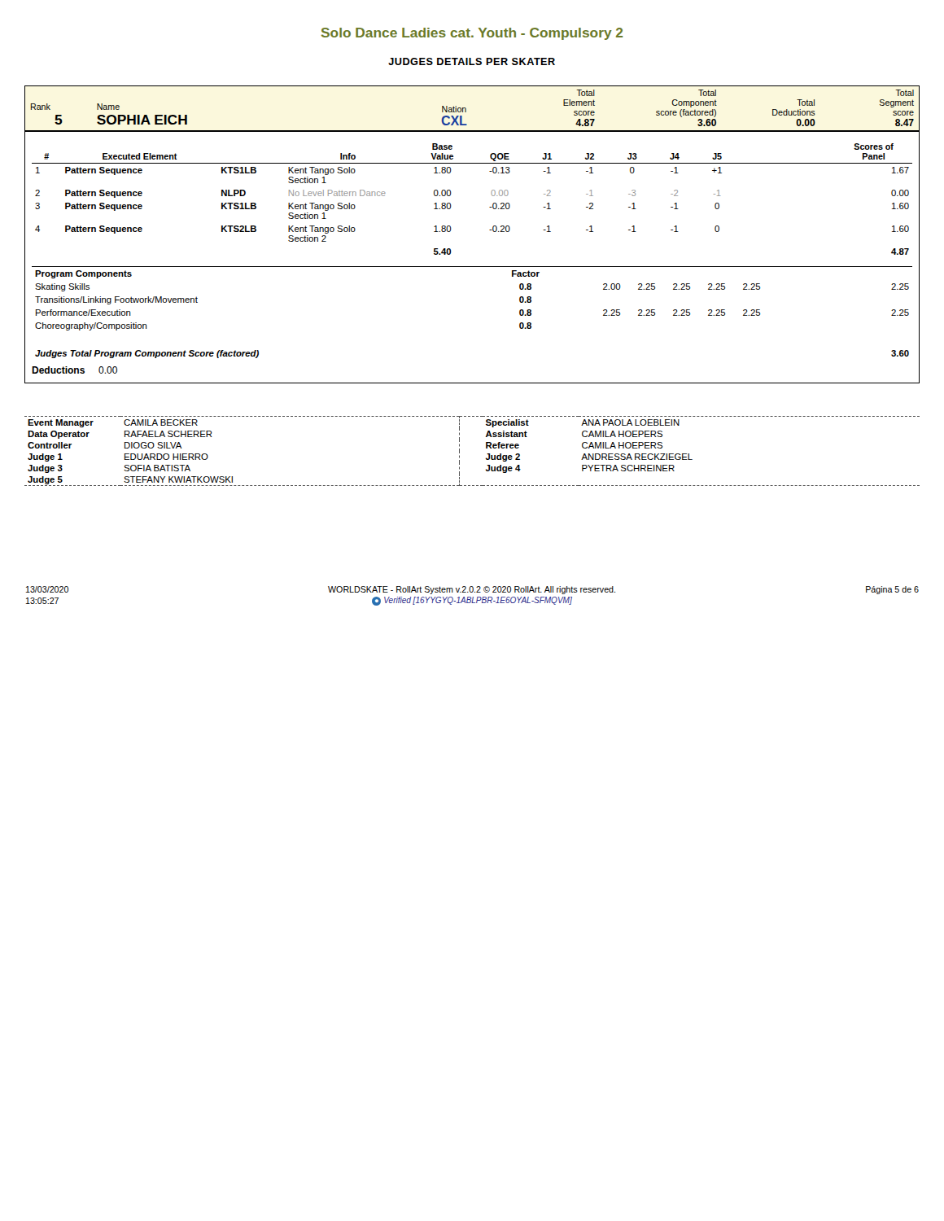Solo Dance Ladies cat. Youth - Compulsory 2
JUDGES DETAILS PER SKATER
| Rank 5 | Name SOPHIA EICH | Nation CXL | Total Element score 4.87 | Total Component score (factored) 3.60 | Total Deductions 0.00 | Total Segment score 8.47 |
| / # / Executed Element / / Info / Base Value / QOE / J1 / J2 / J3 / J4 / J5 / / Scores of Panel / / --- / --- / --- / --- / --- / --- / --- / --- / --- / --- / --- / --- / --- / / 1 / Pattern Sequence / KTS1LB / Kent Tango Solo Section 1 / 1.80 / -0.13 / -1 / -1 / 0 / -1 / +1 / / 1.67 / / 2 / Pattern Sequence / NLPD / No Level Pattern Dance / 0.00 / 0.00 / -2 / -1 / -3 / -2 / -1 / / 0.00 / / 3 / Pattern Sequence / KTS1LB / Kent Tango Solo Section 1 / 1.80 / -0.20 / -1 / -2 / -1 / -1 / 0 / / 1.60 / / 4 / Pattern Sequence / KTS2LB / Kent Tango Solo Section 2 / 1.80 / -0.20 / -1 / -1 / -1 / -1 / 0 / / 1.60 / / / / / / 5.40 / / / / / / / / 4.87 / / Program Components / Factor / / / / / / / / / / Skating Skills / 0.8 / / 2.00 / 2.25 / 2.25 / 2.25 / 2.25 / / 2.25 / / Transitions/Linking Footwork/Movement / 0.8 / / / / / / / / / / Performance/Execution / 0.8 / / 2.25 / 2.25 / 2.25 / 2.25 / 2.25 / / 2.25 / / Choreography/Composition / 0.8 / / / / / / / / / / Judges Total Program Component Score (factored) / / 3.60 / Deductions 0.00 |
| Event Manager | CAMILA BECKER | | Specialist | ANA PAOLA LOEBLEIN |
| Data Operator | RAFAELA SCHERER | | Assistant | CAMILA HOEPERS |
| Controller | DIOGO SILVA | | Referee | CAMILA HOEPERS |
| Judge 1 | EDUARDO HIERRO | | Judge 2 | ANDRESSA RECKZIEGEL |
| Judge 3 | SOFIA BATISTA | | Judge 4 | PYETRA SCHREINER |
| Judge 5 | STEFANY KWIATKOWSKI | | | |
| 13/03/2020 | WORLDSKATE - RollArt System v.2.0.2 © 2020 RollArt. All rights reserved. | Página 5 de 6 |
| 13:05:27 | ● Verified [16YYGYQ-1ABLPBR-1E6OYAL-SFMQVM] | |